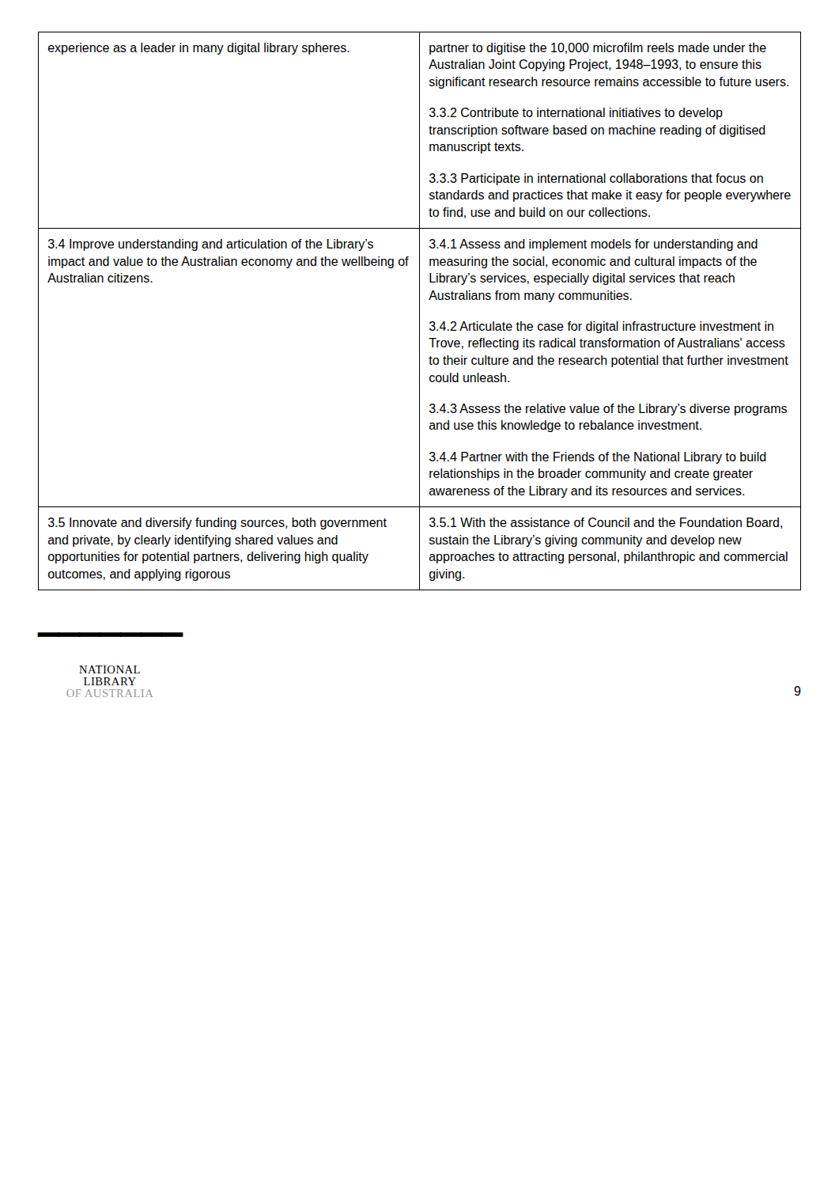| experience as a leader in many digital library spheres. | partner to digitise the 10,000 microfilm reels made under the Australian Joint Copying Project, 1948–1993, to ensure this significant research resource remains accessible to future users. 3.3.2 Contribute to international initiatives to develop transcription software based on machine reading of digitised manuscript texts. 3.3.3 Participate in international collaborations that focus on standards and practices that make it easy for people everywhere to find, use and build on our collections. |
| 3.4 Improve understanding and articulation of the Library’s impact and value to the Australian economy and the wellbeing of Australian citizens. | 3.4.1 Assess and implement models for understanding and measuring the social, economic and cultural impacts of the Library’s services, especially digital services that reach Australians from many communities. 3.4.2 Articulate the case for digital infrastructure investment in Trove, reflecting its radical transformation of Australians' access to their culture and the research potential that further investment could unleash. 3.4.3 Assess the relative value of the Library’s diverse programs and use this knowledge to rebalance investment. 3.4.4 Partner with the Friends of the National Library to build relationships in the broader community and create greater awareness of the Library and its resources and services. |
| 3.5 Innovate and diversify funding sources, both government and private, by clearly identifying shared values and opportunities for potential partners, delivering high quality outcomes, and applying rigorous | 3.5.1 With the assistance of Council and the Foundation Board, sustain the Library’s giving community and develop new approaches to attracting personal, philanthropic and commercial giving. |
▔▔▔▔▔▔▔ NATIONAL LIBRARY OF AUSTRALIA
9